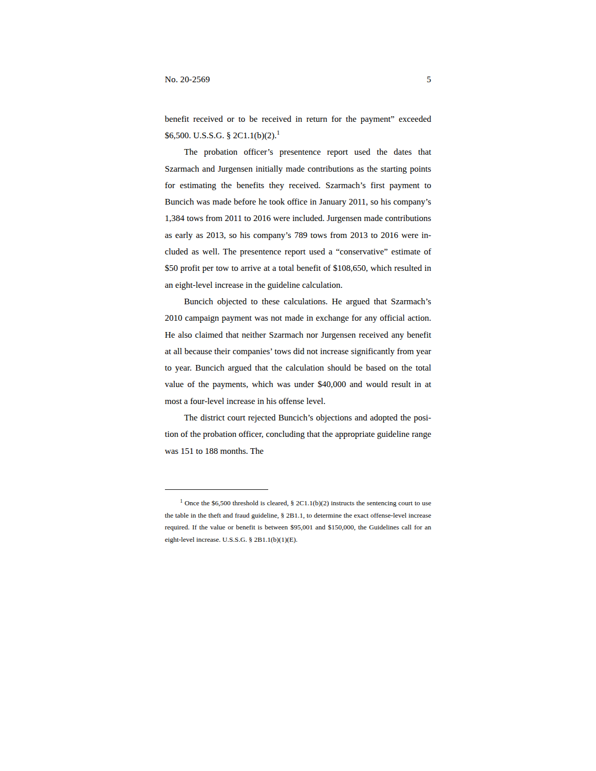No. 20-2569 5
benefit received or to be received in return for the payment” exceeded $6,500. U.S.S.G. § 2C1.1(b)(2).1
The probation officer’s presentence report used the dates that Szarmach and Jurgensen initially made contributions as the starting points for estimating the benefits they received. Szarmach’s first payment to Buncich was made before he took office in January 2011, so his company’s 1,384 tows from 2011 to 2016 were included. Jurgensen made contributions as early as 2013, so his company’s 789 tows from 2013 to 2016 were included as well. The presentence report used a “conservative” estimate of $50 profit per tow to arrive at a total benefit of $108,650, which resulted in an eight-level increase in the guideline calculation.
Buncich objected to these calculations. He argued that Szarmach’s 2010 campaign payment was not made in exchange for any official action. He also claimed that neither Szarmach nor Jurgensen received any benefit at all because their companies’ tows did not increase significantly from year to year. Buncich argued that the calculation should be based on the total value of the payments, which was under $40,000 and would result in at most a four-level increase in his offense level.
The district court rejected Buncich’s objections and adopted the position of the probation officer, concluding that the appropriate guideline range was 151 to 188 months. The
1 Once the $6,500 threshold is cleared, § 2C1.1(b)(2) instructs the sentencing court to use the table in the theft and fraud guideline, § 2B1.1, to determine the exact offense-level increase required. If the value or benefit is between $95,001 and $150,000, the Guidelines call for an eight-level increase. U.S.S.G. § 2B1.1(b)(1)(E).